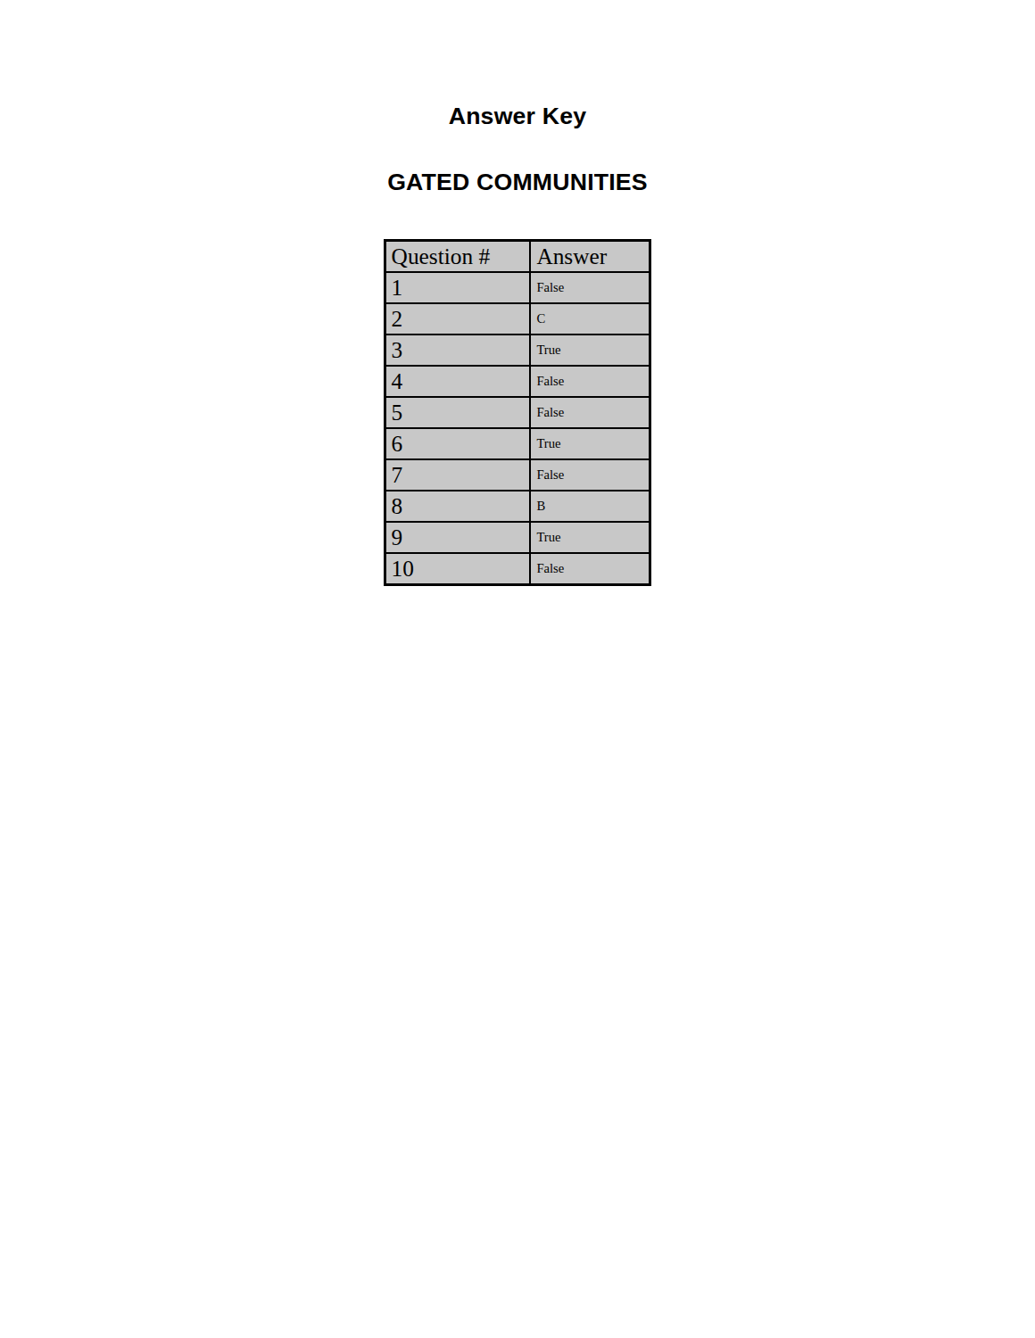Answer Key
GATED COMMUNITIES
| Question # | Answer |
| --- | --- |
| 1 | False |
| 2 | C |
| 3 | True |
| 4 | False |
| 5 | False |
| 6 | True |
| 7 | False |
| 8 | B |
| 9 | True |
| 10 | False |